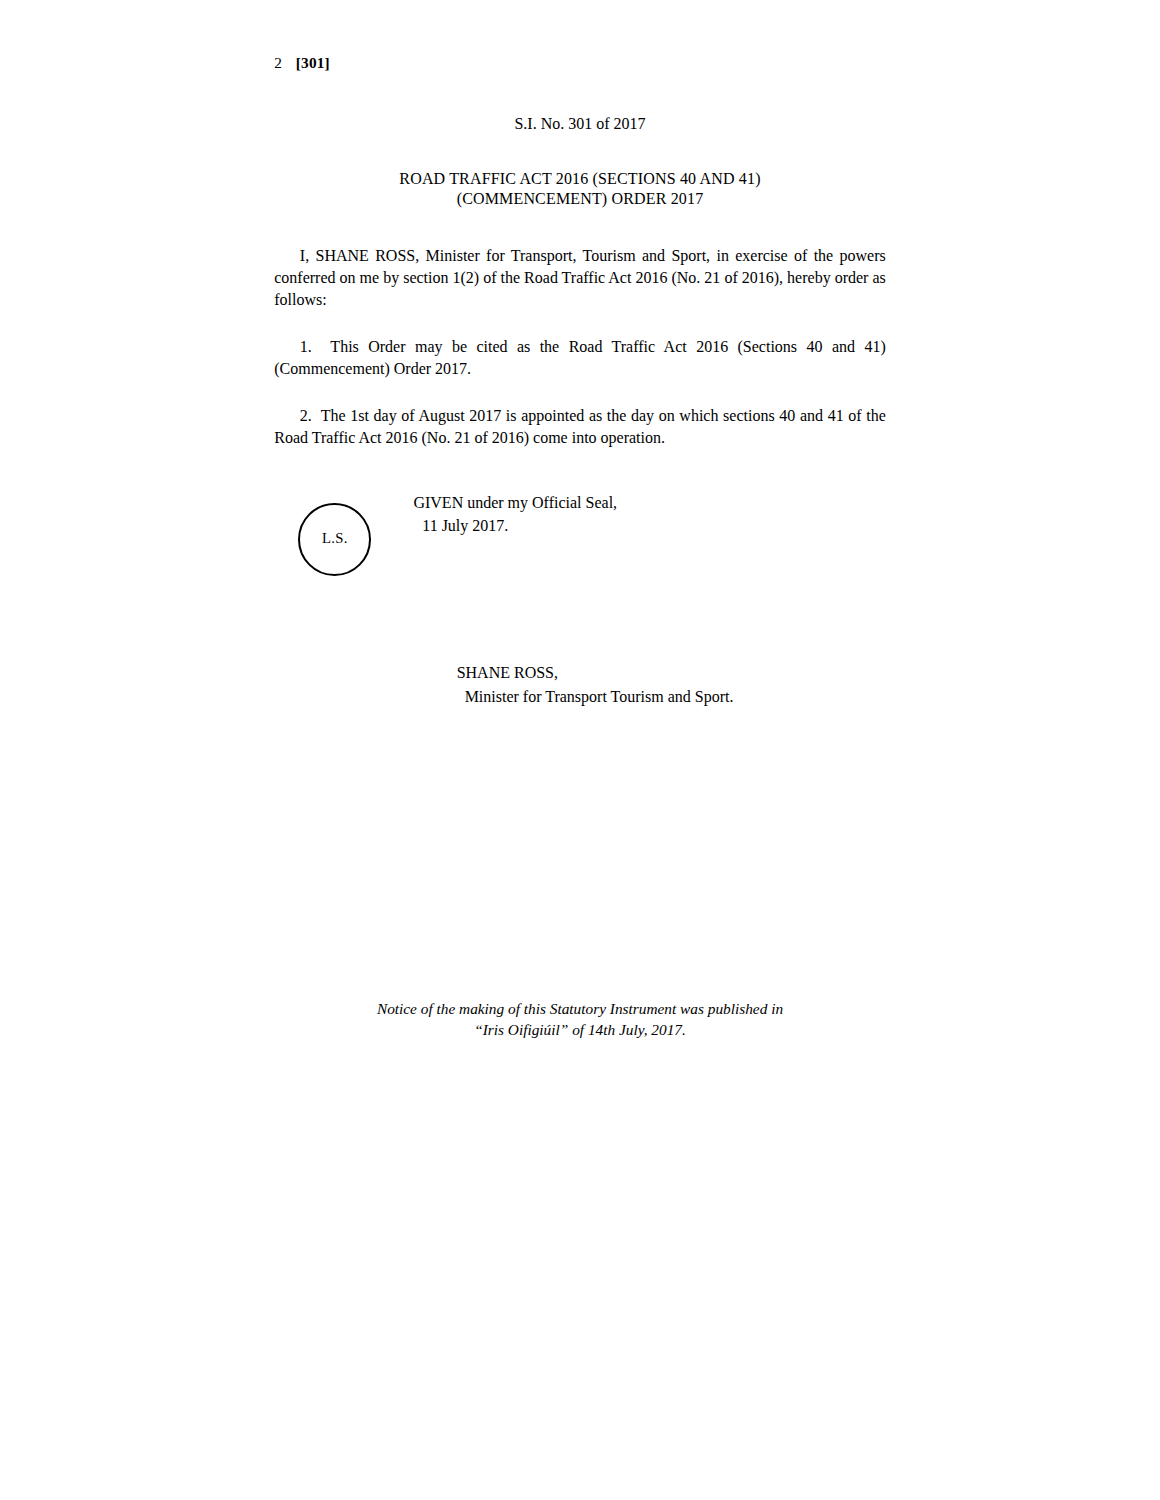2[301]
S.I. No. 301 of 2017
ROAD TRAFFIC ACT 2016 (SECTIONS 40 AND 41)
(COMMENCEMENT) ORDER 2017
I, SHANE ROSS, Minister for Transport, Tourism and Sport, in exercise of the powers conferred on me by section 1(2) of the Road Traffic Act 2016 (No. 21 of 2016), hereby order as follows:
1. This Order may be cited as the Road Traffic Act 2016 (Sections 40 and 41) (Commencement) Order 2017.
2. The 1st day of August 2017 is appointed as the day on which sections 40 and 41 of the Road Traffic Act 2016 (No. 21 of 2016) come into operation.
L.S.
GIVEN under my Official Seal,11 July 2017.
SHANE ROSS, Minister for Transport Tourism and Sport.
Notice of the making of this Statutory Instrument was published in “Iris Oifigiúil” of 14th July, 2017.